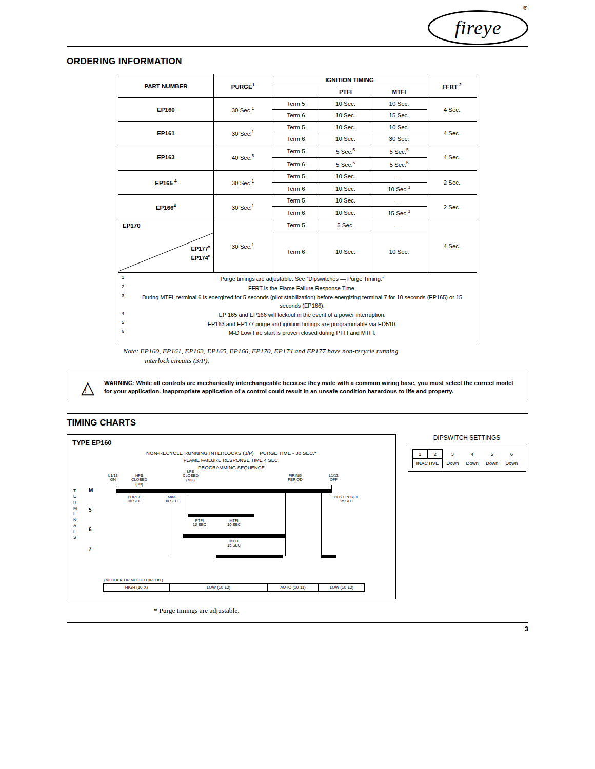fireye®
ORDERING INFORMATION
| PART NUMBER | PURGE 1 | IGNITION TIMING | FFRT 2 |
| --- | --- | --- | --- |
| | PTFI | MTFI |
| EP160 | 30 Sec. 1 | Term 5 | 10 Sec. | 10 Sec. | 4 Sec. |
| Term 6 | 10 Sec. | 15 Sec. |
| EP161 | 30 Sec. 1 | Term 5 | 10 Sec. | 10 Sec. | 4 Sec. |
| Term 6 | 10 Sec. | 30 Sec. |
| EP163 | 40 Sec. 5 | Term 5 | 5 Sec. 5 | 5 Sec. 5 | 4 Sec. |
| Term 6 | 5 Sec. 5 | 5 Sec. 5 |
| EP165 4 | 30 Sec. 1 | Term 5 | 10 Sec. | — | 2 Sec. |
| Term 6 | 10 Sec. | 10 Sec. 3 |
| EP166 4 | 30 Sec. 1 | Term 5 | 10 Sec. | — | 2 Sec. |
| Term 6 | 10 Sec. | 15 Sec. 3 |
| EP170 | 30 Sec. 1 | Term 5 | 5 Sec. | — | 4 Sec. |
| EP177 5 EP174 6 | Term 6 | 10 Sec. | 10 Sec. |
| 1 Purge timings are adjustable. See “Dipswitches — Purge Timing.” 2 FFRT is the Flame Failure Response Time. 3 During MTFI, terminal 6 is energized for 5 seconds (pilot stabilization) before energizing terminal 7 for 10 seconds (EP165) or 15 seconds (EP166). 4 EP 165 and EP166 will lockout in the event of a power interruption. 5 EP163 and EP177 purge and ignition timings are programmable via ED510. 6 M-D Low Fire start is proven closed during PTFI and MTFI. |
Note: EP160, EP161, EP163, EP165, EP166, EP170, EP174 and EP177 have non-recycle running interlock circuits (3/P).
△!
WARNING: While all controls are mechanically interchangeable because they mate with a common wiring base, you must select the correct model for your application. Inappropriate application of a control could result in an unsafe condition hazardous to life and property.
TIMING CHARTS
TYPE EP160
NON-RECYCLE RUNNING INTERLOCKS (3/P) PURGE TIME - 30 SEC.*
FLAME FAILURE RESPONSE TIME 4 SEC.
PROGRAMMING SEQUENCE
L1/13
ON
HFS
CLOSED
(D8)
LFS
CLOSED
(MD)
FIRING
PERIOD
L1/13
OFF
T
E
R
M
I
N
A
L
S
M
5
6
7
PURGE
30 SEC
MIN
30 SEC
POST PURGE
15 SEC
PTFI
10 SEC
MTFI
10 SEC
MTFI
15 SEC
(MODULATOR MOTOR CIRCUIT)
HIGH (10-X)
LOW (10-12)
AUTO (10-11)
LOW (10-12)
DIPSWITCH SETTINGS
| 1 | 2 | 3 | 4 | 5 | 6 |
| INACTIVE | Down | Down | Down | Down |
* Purge timings are adjustable.
3